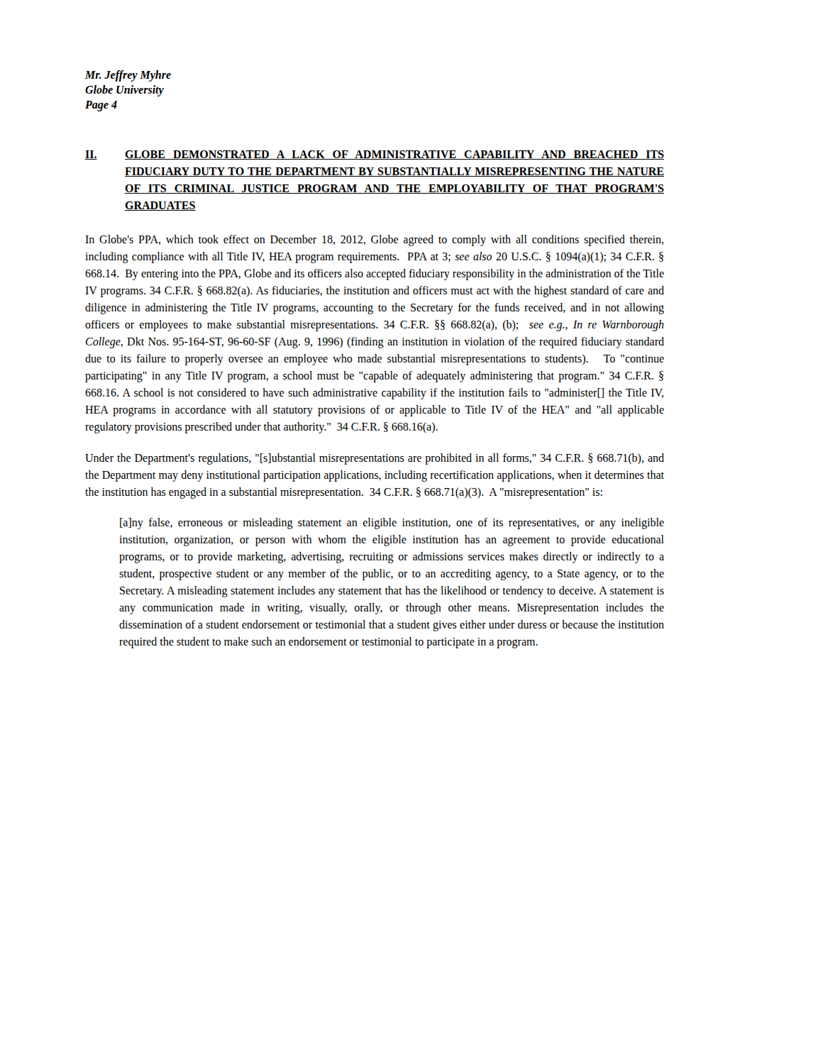Mr. Jeffrey Myhre
Globe University
Page 4
II.
GLOBE DEMONSTRATED A LACK OF ADMINISTRATIVE CAPABILITY AND BREACHED ITS FIDUCIARY DUTY TO THE DEPARTMENT BY SUBSTANTIALLY MISREPRESENTING THE NATURE OF ITS CRIMINAL JUSTICE PROGRAM AND THE EMPLOYABILITY OF THAT PROGRAM'S GRADUATES
In Globe's PPA, which took effect on December 18, 2012, Globe agreed to comply with all conditions specified therein, including compliance with all Title IV, HEA program requirements. PPA at 3; see also 20 U.S.C. § 1094(a)(1); 34 C.F.R. § 668.14. By entering into the PPA, Globe and its officers also accepted fiduciary responsibility in the administration of the Title IV programs. 34 C.F.R. § 668.82(a). As fiduciaries, the institution and officers must act with the highest standard of care and diligence in administering the Title IV programs, accounting to the Secretary for the funds received, and in not allowing officers or employees to make substantial misrepresentations. 34 C.F.R. §§ 668.82(a), (b); see e.g., In re Warnborough College, Dkt Nos. 95-164-ST, 96-60-SF (Aug. 9, 1996) (finding an institution in violation of the required fiduciary standard due to its failure to properly oversee an employee who made substantial misrepresentations to students). To "continue participating" in any Title IV program, a school must be "capable of adequately administering that program." 34 C.F.R. § 668.16. A school is not considered to have such administrative capability if the institution fails to "administer[] the Title IV, HEA programs in accordance with all statutory provisions of or applicable to Title IV of the HEA" and "all applicable regulatory provisions prescribed under that authority." 34 C.F.R. § 668.16(a).
Under the Department's regulations, "[s]ubstantial misrepresentations are prohibited in all forms," 34 C.F.R. § 668.71(b), and the Department may deny institutional participation applications, including recertification applications, when it determines that the institution has engaged in a substantial misrepresentation. 34 C.F.R. § 668.71(a)(3). A "misrepresentation" is:
[a]ny false, erroneous or misleading statement an eligible institution, one of its representatives, or any ineligible institution, organization, or person with whom the eligible institution has an agreement to provide educational programs, or to provide marketing, advertising, recruiting or admissions services makes directly or indirectly to a student, prospective student or any member of the public, or to an accrediting agency, to a State agency, or to the Secretary. A misleading statement includes any statement that has the likelihood or tendency to deceive. A statement is any communication made in writing, visually, orally, or through other means. Misrepresentation includes the dissemination of a student endorsement or testimonial that a student gives either under duress or because the institution required the student to make such an endorsement or testimonial to participate in a program.